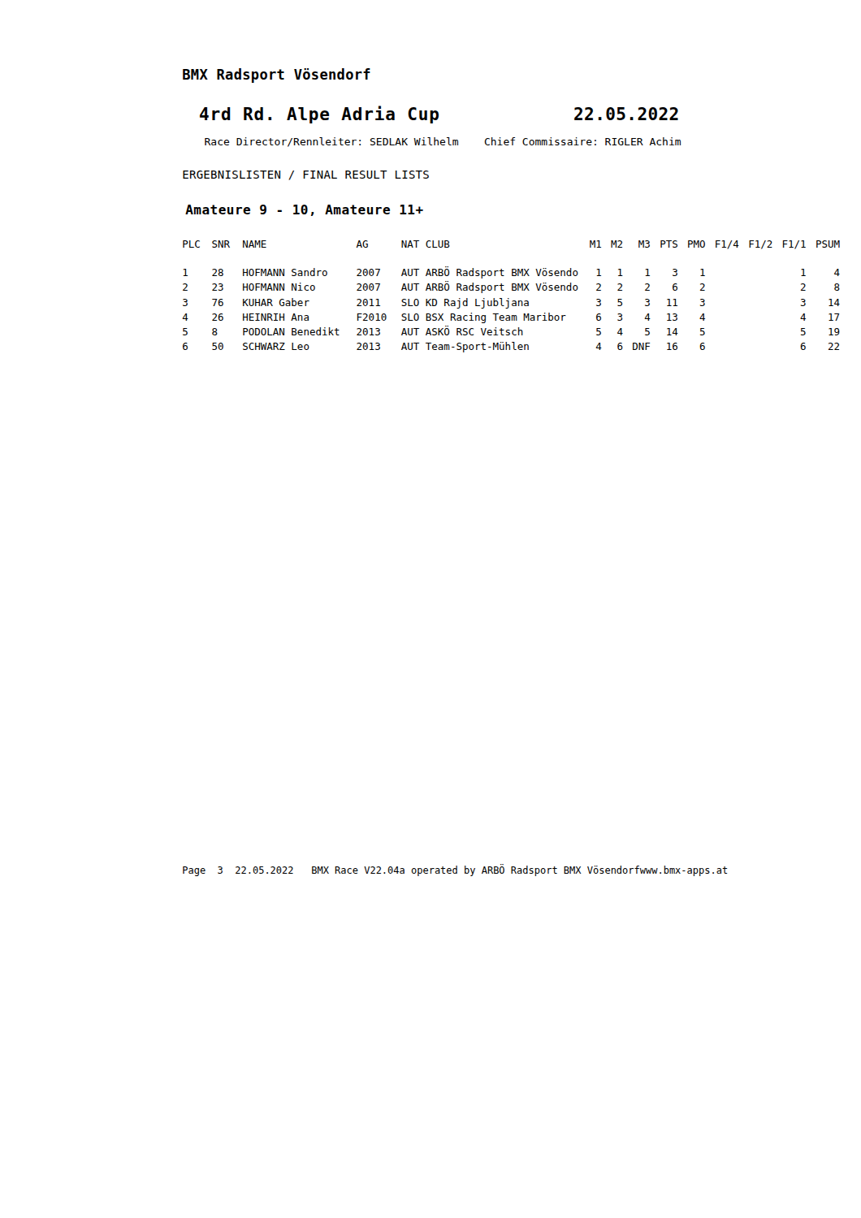BMX Radsport Vösendorf
4rd Rd. Alpe Adria Cup 22.05.2022
Race Director/Rennleiter: SEDLAK Wilhelm Chief Commissaire: RIGLER Achim
ERGEBNISLISTEN / FINAL RESULT LISTS
Amateure 9 - 10, Amateure 11+
| PLC | SNR | NAME | AG | NAT | CLUB | M1 | M2 | M3 | PTS | PMO | F1/4 | F1/2 | F1/1 | PSUM |
| --- | --- | --- | --- | --- | --- | --- | --- | --- | --- | --- | --- | --- | --- | --- |
| 1 | 28 | HOFMANN Sandro | 2007 | AUT | ARBÖ Radsport BMX Vösendo | 1 | 1 | 1 | 3 | 1 | | | 1 | 4 |
| 2 | 23 | HOFMANN Nico | 2007 | AUT | ARBÖ Radsport BMX Vösendo | 2 | 2 | 2 | 6 | 2 | | | 2 | 8 |
| 3 | 76 | KUHAR Gaber | 2011 | SLO | KD Rajd Ljubljana | 3 | 5 | 3 | 11 | 3 | | | 3 | 14 |
| 4 | 26 | HEINRIH Ana | F2010 | SLO | BSX Racing Team Maribor | 6 | 3 | 4 | 13 | 4 | | | 4 | 17 |
| 5 | 8 | PODOLAN Benedikt | 2013 | AUT | ASKÖ RSC Veitsch | 5 | 4 | 5 | 14 | 5 | | | 5 | 19 |
| 6 | 50 | SCHWARZ Leo | 2013 | AUT | Team-Sport-Mühlen | 4 | 6 | DNF | 16 | 6 | | | 6 | 22 |
Page 3 22.05.2022 BMX Race V22.04a operated by ARBÖ Radsport BMX Vösendorf www.bmx-apps.at